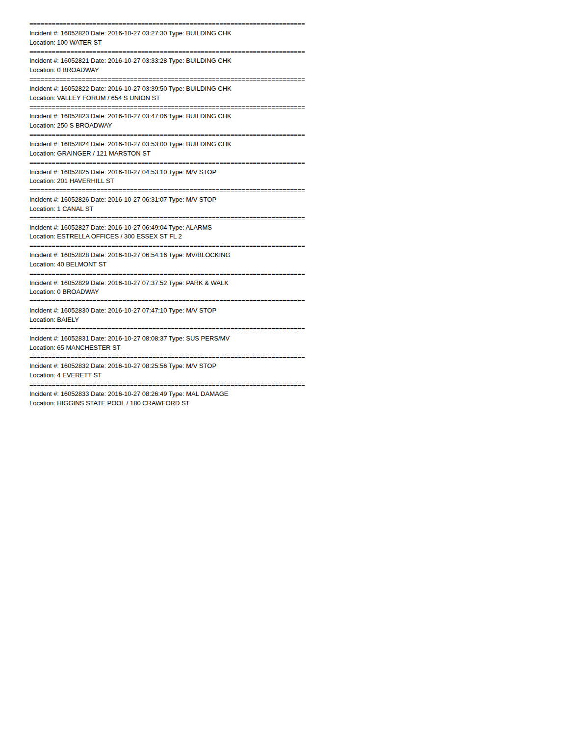==========================================================================
Incident #: 16052820 Date: 2016-10-27 03:27:30 Type: BUILDING CHK
Location: 100 WATER ST
==========================================================================
Incident #: 16052821 Date: 2016-10-27 03:33:28 Type: BUILDING CHK
Location: 0 BROADWAY
==========================================================================
Incident #: 16052822 Date: 2016-10-27 03:39:50 Type: BUILDING CHK
Location: VALLEY FORUM / 654 S UNION ST
==========================================================================
Incident #: 16052823 Date: 2016-10-27 03:47:06 Type: BUILDING CHK
Location: 250 S BROADWAY
==========================================================================
Incident #: 16052824 Date: 2016-10-27 03:53:00 Type: BUILDING CHK
Location: GRAINGER / 121 MARSTON ST
==========================================================================
Incident #: 16052825 Date: 2016-10-27 04:53:10 Type: M/V STOP
Location: 201 HAVERHILL ST
==========================================================================
Incident #: 16052826 Date: 2016-10-27 06:31:07 Type: M/V STOP
Location: 1 CANAL ST
==========================================================================
Incident #: 16052827 Date: 2016-10-27 06:49:04 Type: ALARMS
Location: ESTRELLA OFFICES / 300 ESSEX ST FL 2
==========================================================================
Incident #: 16052828 Date: 2016-10-27 06:54:16 Type: MV/BLOCKING
Location: 40 BELMONT ST
==========================================================================
Incident #: 16052829 Date: 2016-10-27 07:37:52 Type: PARK & WALK
Location: 0 BROADWAY
==========================================================================
Incident #: 16052830 Date: 2016-10-27 07:47:10 Type: M/V STOP
Location: BAIELY
==========================================================================
Incident #: 16052831 Date: 2016-10-27 08:08:37 Type: SUS PERS/MV
Location: 65 MANCHESTER ST
==========================================================================
Incident #: 16052832 Date: 2016-10-27 08:25:56 Type: M/V STOP
Location: 4 EVERETT ST
==========================================================================
Incident #: 16052833 Date: 2016-10-27 08:26:49 Type: MAL DAMAGE
Location: HIGGINS STATE POOL / 180 CRAWFORD ST